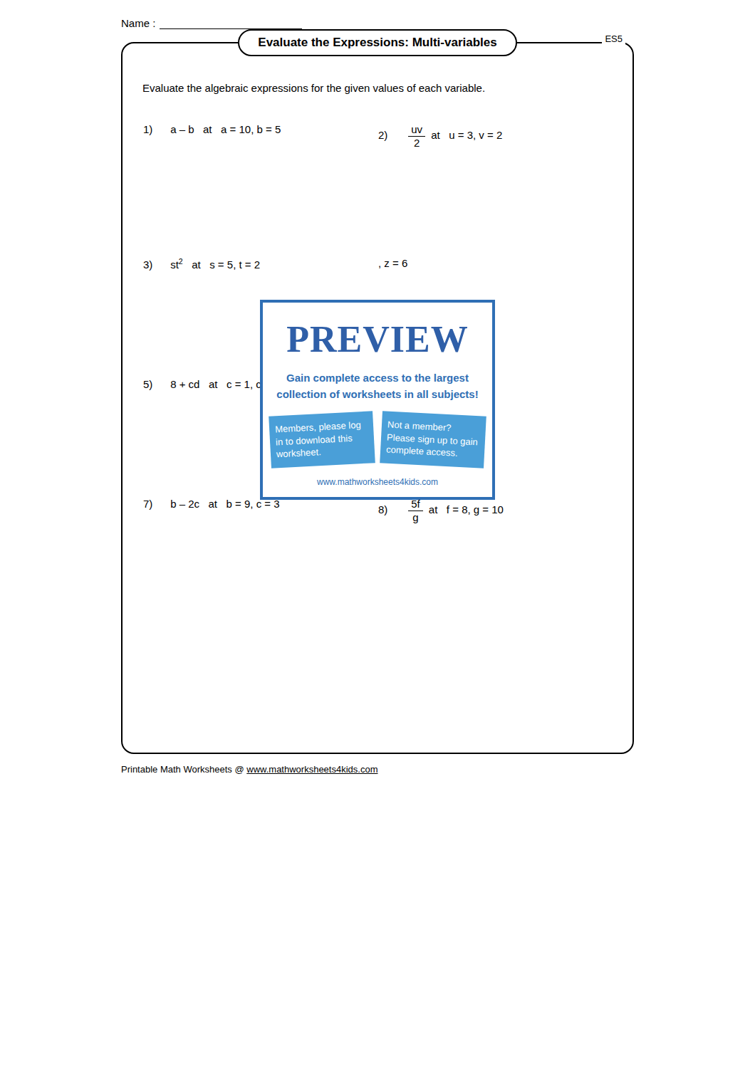Name :
Evaluate the Expressions: Multi-variables
ES5
Evaluate the algebraic expressions for the given values of each variable.
| 1) a – b at a = 10, b = 5 | 2) uv 2 at u = 3, v = 2 |
| 3) st 2 at s = 5, t = 2 | , z = 6 |
| 5) 8 + cd at c = 1, c | q = 3 |
| 7) b – 2c at b = 9, c = 3 | 8) 5f g at f = 8, g = 10 |
PREVIEW
Gain complete access to the largest
collection of worksheets in all subjects!
Members, please log in to download this worksheet.
Not a member? Please sign up to gain complete access.
www.mathworksheets4kids.com
Printable Math Worksheets @ www.mathworksheets4kids.com